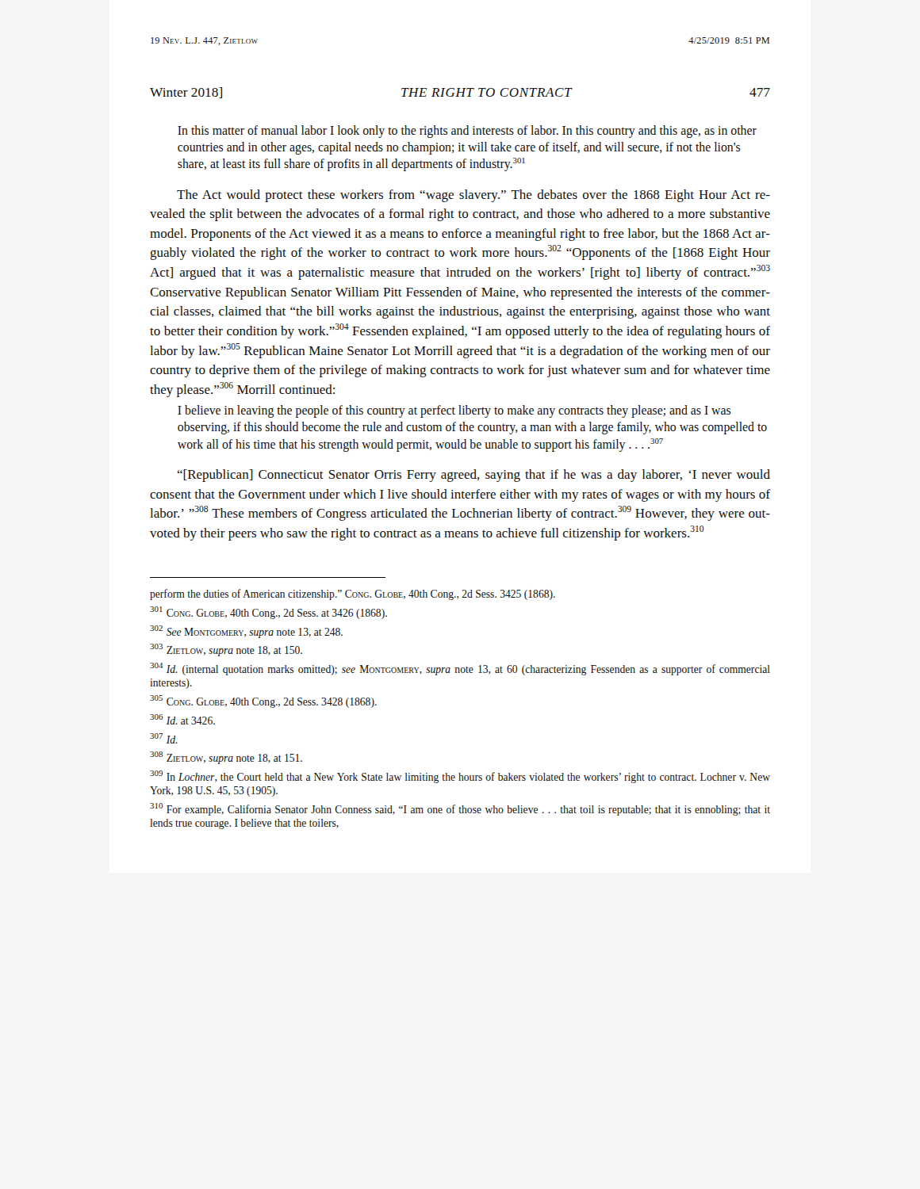19 Nev. L.J. 447, Zietlow 4/25/2019 8:51 PM
Winter 2018] The Right to Contract 477
In this matter of manual labor I look only to the rights and interests of labor. In this country and this age, as in other countries and in other ages, capital needs no champion; it will take care of itself, and will secure, if not the lion's share, at least its full share of profits in all departments of industry.301
The Act would protect these workers from “wage slavery.” The debates over the 1868 Eight Hour Act revealed the split between the advocates of a formal right to contract, and those who adhered to a more substantive model. Proponents of the Act viewed it as a means to enforce a meaningful right to free labor, but the 1868 Act arguably violated the right of the worker to contract to work more hours.302 “Opponents of the [1868 Eight Hour Act] argued that it was a paternalistic measure that intruded on the workers’ [right to] liberty of contract.”303 Conservative Republican Senator William Pitt Fessenden of Maine, who represented the interests of the commercial classes, claimed that “the bill works against the industrious, against the enterprising, against those who want to better their condition by work.”304 Fessenden explained, “I am opposed utterly to the idea of regulating hours of labor by law.”305 Republican Maine Senator Lot Morrill agreed that “it is a degradation of the working men of our country to deprive them of the privilege of making contracts to work for just whatever sum and for whatever time they please.”306 Morrill continued:
I believe in leaving the people of this country at perfect liberty to make any contracts they please; and as I was observing, if this should become the rule and custom of the country, a man with a large family, who was compelled to work all of his time that his strength would permit, would be unable to support his family . . . .307
“[Republican] Connecticut Senator Orris Ferry agreed, saying that if he was a day laborer, ‘I never would consent that the Government under which I live should interfere either with my rates of wages or with my hours of labor.’ ”308 These members of Congress articulated the Lochnerian liberty of contract.309 However, they were outvoted by their peers who saw the right to contract as a means to achieve full citizenship for workers.310
perform the duties of American citizenship.” Cong. Globe, 40th Cong., 2d Sess. 3425 (1868).
301 Cong. Globe, 40th Cong., 2d Sess. at 3426 (1868).
302 See Montgomery, supra note 13, at 248.
303 Zietlow, supra note 18, at 150.
304 Id. (internal quotation marks omitted); see Montgomery, supra note 13, at 60 (characterizing Fessenden as a supporter of commercial interests).
305 Cong. Globe, 40th Cong., 2d Sess. 3428 (1868).
306 Id. at 3426.
307 Id.
308 Zietlow, supra note 18, at 151.
309 In Lochner, the Court held that a New York State law limiting the hours of bakers violated the workers’ right to contract. Lochner v. New York, 198 U.S. 45, 53 (1905).
310 For example, California Senator John Conness said, “I am one of those who believe . . . that toil is reputable; that it is ennobling; that it lends true courage. I believe that the toilers,